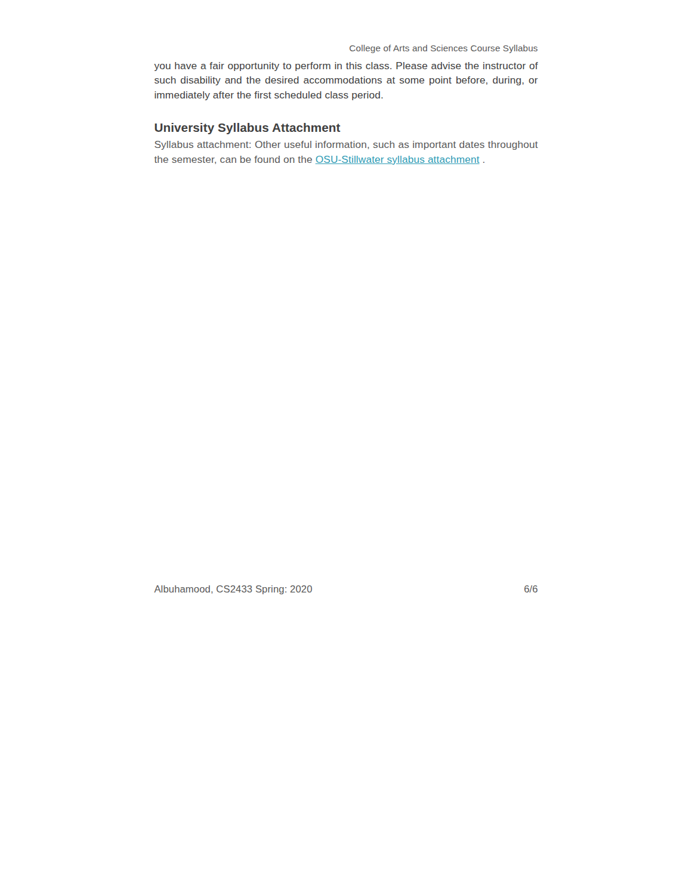College of Arts and Sciences Course Syllabus
you have a fair opportunity to perform in this class. Please advise the instructor of such disability and the desired accommodations at some point before, during, or immediately after the first scheduled class period.
University Syllabus Attachment
Syllabus attachment: Other useful information, such as important dates throughout the semester, can be found on the OSU-Stillwater syllabus attachment .
Albuhamood, CS2433 Spring: 2020 6/6